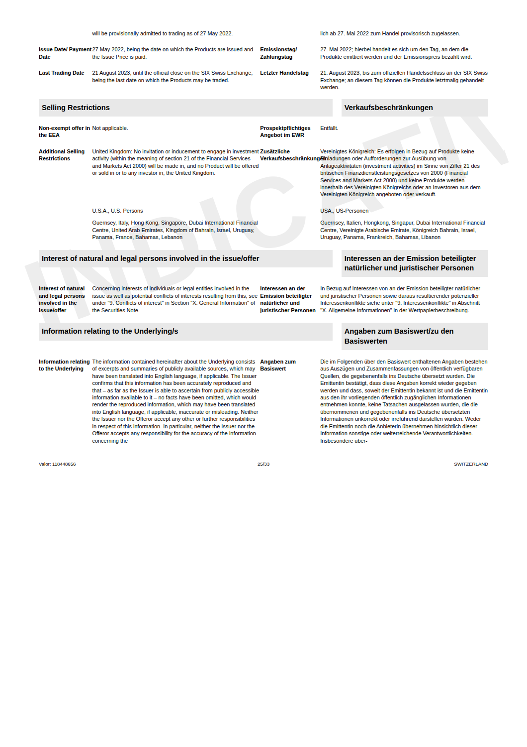INDICATIVE
| | will be provisionally admitted to trading as of 27 May 2022. | | lich ab 27. Mai 2022 zum Handel provisorisch zugelassen. |
| Issue Date/ Payment Date | 27 May 2022, being the date on which the Products are issued and the Issue Price is paid. | Emissionstag/ Zahlungstag | 27. Mai 2022; hierbei handelt es sich um den Tag, an dem die Produkte emittiert werden und der Emissionspreis bezahlt wird. |
| Last Trading Date | 21 August 2023, until the official close on the SIX Swiss Exchange, being the last date on which the Products may be traded. | Letzter Handelstag | 21. August 2023, bis zum offiziellen Handelsschluss an der SIX Swiss Exchange; an diesem Tag können die Produkte letztmalig gehandelt werden. |
| Selling Restrictions | | Verkaufsbeschränkungen |
| Non-exempt offer in the EEA | Not applicable. | Prospektpflichtiges Angebot im EWR | Entfällt. |
| Additional Selling Restrictions | United Kingdom: No invitation or inducement to engage in investment activity (within the meaning of section 21 of the Financial Services and Markets Act 2000) will be made in, and no Product will be offered or sold in or to any investor in, the United Kingdom. | Zusätzliche Verkaufsbeschränkungen | Vereinigtes Königreich: Es erfolgen in Bezug auf Produkte keine Einladungen oder Aufforderungen zur Ausübung von Anlageaktivitäten (investment activities) im Sinne von Ziffer 21 des britischen Finanzdienstleistungsgesetzes von 2000 (Financial Services and Markets Act 2000) und keine Produkte werden innerhalb des Vereinigten Königreichs oder an Investoren aus dem Vereinigten Königreich angeboten oder verkauft. |
| | U.S.A., U.S. Persons | | USA., US-Personen |
| | Guernsey, Italy, Hong Kong, Singapore, Dubai International Financial Centre, United Arab Emirates, Kingdom of Bahrain, Israel, Uruguay, Panama, France, Bahamas, Lebanon | | Guernsey, Italien, Hongkong, Singapur, Dubai International Financial Centre, Vereinigte Arabische Emirate, Königreich Bahrain, Israel, Uruguay, Panama, Frankreich, Bahamas, Libanon |
| Interest of natural and legal persons involved in the issue/offer | | Interessen an der Emission beteiligter natürlicher und juristischer Personen |
| Interest of natural and legal persons involved in the issue/offer | Concerning interests of individuals or legal entities involved in the issue as well as potential conflicts of interests resulting from this, see under "9. Conflicts of interest" in Section "X. General Information" of the Securities Note. | Interessen an der Emission beteiligter natürlicher und juristischer Personen | In Bezug auf Interessen von an der Emission beteiligter natürlicher und juristischer Personen sowie daraus resultierender potenzieller Interessenkonflikte siehe unter "9. Interessenkonflikte" in Abschnitt "X. Allgemeine Informationen" in der Wertpapierbeschreibung. |
| Information relating to the Underlying/s | | Angaben zum Basiswert/zu den Basiswerten |
| Information relating to the Underlying | The information contained hereinafter about the Underlying consists of excerpts and summaries of publicly available sources, which may have been translated into English language, if applicable. The Issuer confirms that this information has been accurately reproduced and that – as far as the Issuer is able to ascertain from publicly accessible information available to it – no facts have been omitted, which would render the reproduced information, which may have been translated into English language, if applicable, inaccurate or misleading. Neither the Issuer nor the Offeror accept any other or further responsibilities in respect of this information. In particular, neither the Issuer nor the Offeror accepts any responsibility for the accuracy of the information concerning the | Angaben zum Basiswert | Die im Folgenden über den Basiswert enthaltenen Angaben bestehen aus Auszügen und Zusammenfassungen von öffentlich verfügbaren Quellen, die gegebenenfalls ins Deutsche übersetzt wurden. Die Emittentin bestätigt, dass diese Angaben korrekt wieder gegeben werden und dass, soweit der Emittentin bekannt ist und die Emittentin aus den ihr vorliegenden öffentlich zugänglichen Informationen entnehmen konnte, keine Tatsachen ausgelassen wurden, die die übernommenen und gegebenenfalls ins Deutsche übersetzten Informationen unkorrekt oder irreführend darstellen würden. Weder die Emittentin noch die Anbieterin übernehmen hinsichtlich dieser Information sonstige oder weiterreichende Verantwortlichkeiten. Insbesondere über- |
Valor: 118448656
25/33
SWITZERLAND